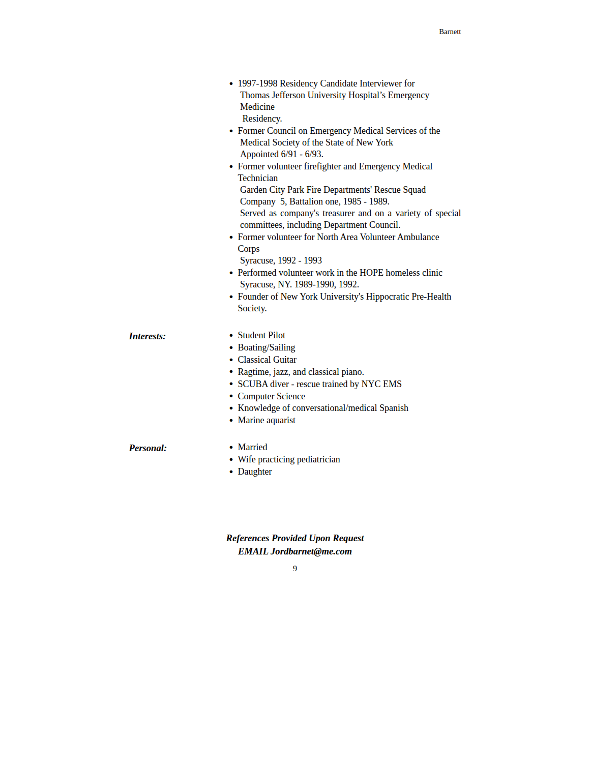Barnett
1997-1998 Residency Candidate Interviewer for Thomas Jefferson University Hospital’s Emergency Medicine Residency.
Former Council on Emergency Medical Services of the Medical Society of the State of New York Appointed 6/91 - 6/93.
Former volunteer firefighter and Emergency Medical Technician Garden City Park Fire Departments' Rescue Squad Company 5, Battalion one, 1985 - 1989. Served as company's treasurer and on a variety of special committees, including Department Council.
Former volunteer for North Area Volunteer Ambulance Corps Syracuse, 1992 - 1993
Performed volunteer work in the HOPE homeless clinic Syracuse, NY. 1989-1990, 1992.
Founder of New York University's Hippocratic Pre-Health Society.
Interests:
Student Pilot
Boating/Sailing
Classical Guitar
Ragtime, jazz, and classical piano.
SCUBA diver - rescue trained by NYC EMS
Computer Science
Knowledge of conversational/medical Spanish
Marine aquarist
Personal:
Married
Wife practicing pediatrician
Daughter
References Provided Upon Request
EMAIL Jordbarnet@me.com
9